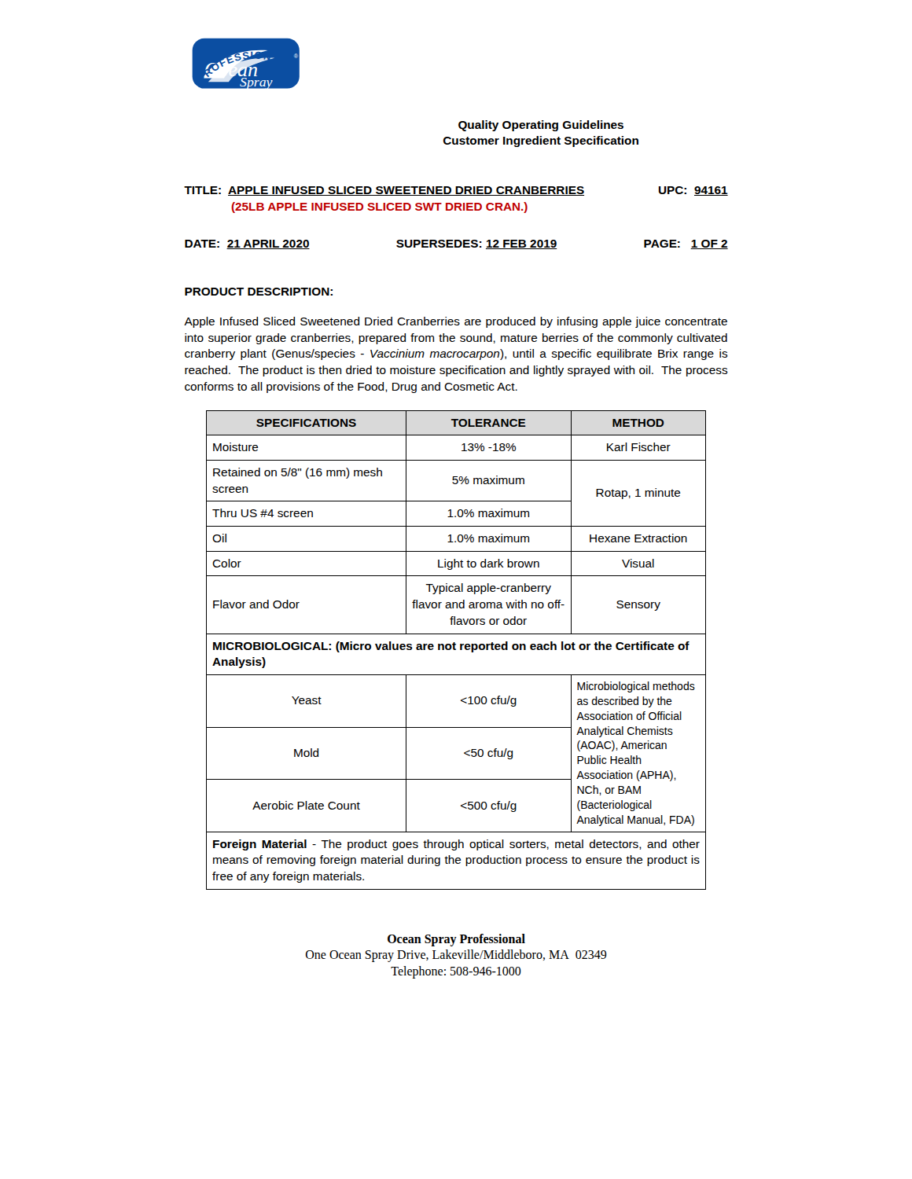Ocean Spray ® PROFESSIONAL
Quality Operating Guidelines
Customer Ingredient Specification
TITLE: APPLE INFUSED SLICED SWEETENED DRIED CRANBERRIES
UPC: 94161
(25LB APPLE INFUSED SLICED SWT DRIED CRAN.)
DATE: 21 APRIL 2020
SUPERSEDES: 12 FEB 2019
PAGE: 1 OF 2
PRODUCT DESCRIPTION:
Apple Infused Sliced Sweetened Dried Cranberries are produced by infusing apple juice concentrate into superior grade cranberries, prepared from the sound, mature berries of the commonly cultivated cranberry plant (Genus/species - Vaccinium macrocarpon), until a specific equilibrate Brix range is reached. The product is then dried to moisture specification and lightly sprayed with oil. The process conforms to all provisions of the Food, Drug and Cosmetic Act.
| SPECIFICATIONS | TOLERANCE | METHOD |
| --- | --- | --- |
| Moisture | 13% -18% | Karl Fischer |
| Retained on 5/8" (16 mm) mesh screen | 5% maximum | Rotap, 1 minute |
| Thru US #4 screen | 1.0% maximum |
| Oil | 1.0% maximum | Hexane Extraction |
| Color | Light to dark brown | Visual |
| Flavor and Odor | Typical apple-cranberry flavor and aroma with no off-flavors or odor | Sensory |
| MICROBIOLOGICAL: (Micro values are not reported on each lot or the Certificate of Analysis) |
| Yeast | <100 cfu/g | Microbiological methods as described by the Association of Official Analytical Chemists (AOAC), American Public Health Association (APHA), NCh, or BAM (Bacteriological Analytical Manual, FDA) |
| Mold | <50 cfu/g |
| Aerobic Plate Count | <500 cfu/g |
| Foreign Material - The product goes through optical sorters, metal detectors, and other means of removing foreign material during the production process to ensure the product is free of any foreign materials. |
Ocean Spray Professional
One Ocean Spray Drive, Lakeville/Middleboro, MA 02349
Telephone: 508-946-1000